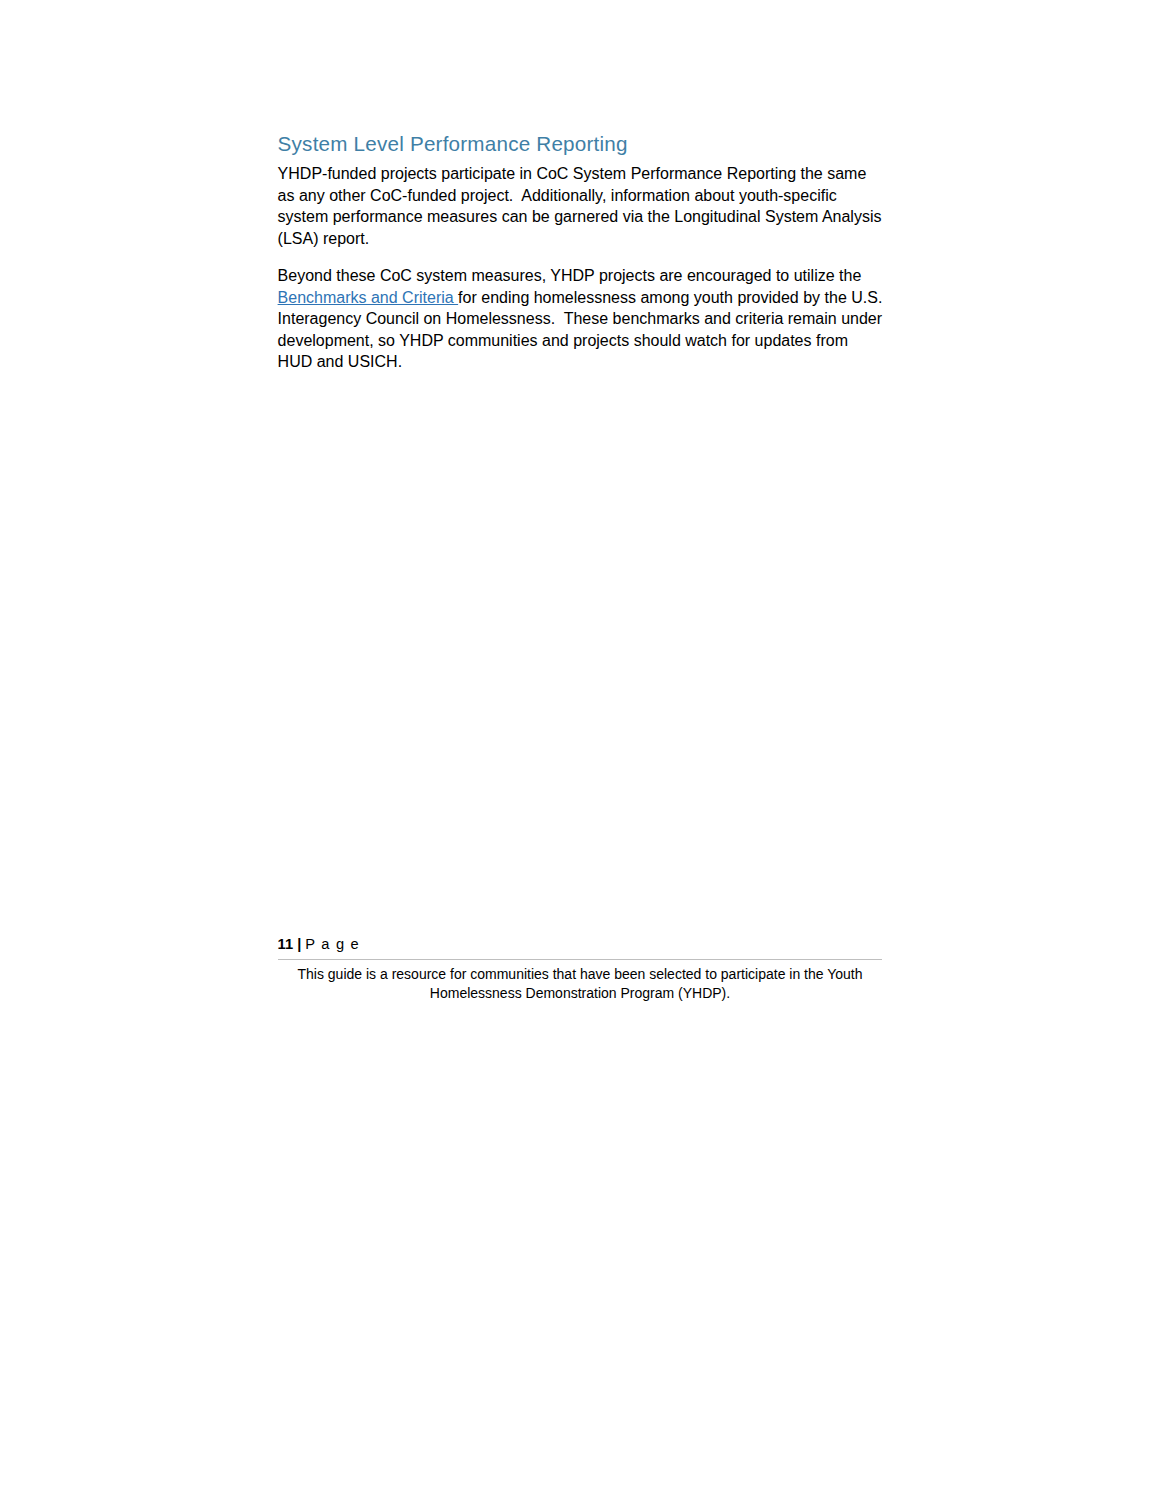System Level Performance Reporting
YHDP-funded projects participate in CoC System Performance Reporting the same as any other CoC-funded project. Additionally, information about youth-specific system performance measures can be garnered via the Longitudinal System Analysis (LSA) report.
Beyond these CoC system measures, YHDP projects are encouraged to utilize the Benchmarks and Criteria for ending homelessness among youth provided by the U.S. Interagency Council on Homelessness. These benchmarks and criteria remain under development, so YHDP communities and projects should watch for updates from HUD and USICH.
11 | P a g e
This guide is a resource for communities that have been selected to participate in the Youth Homelessness Demonstration Program (YHDP).